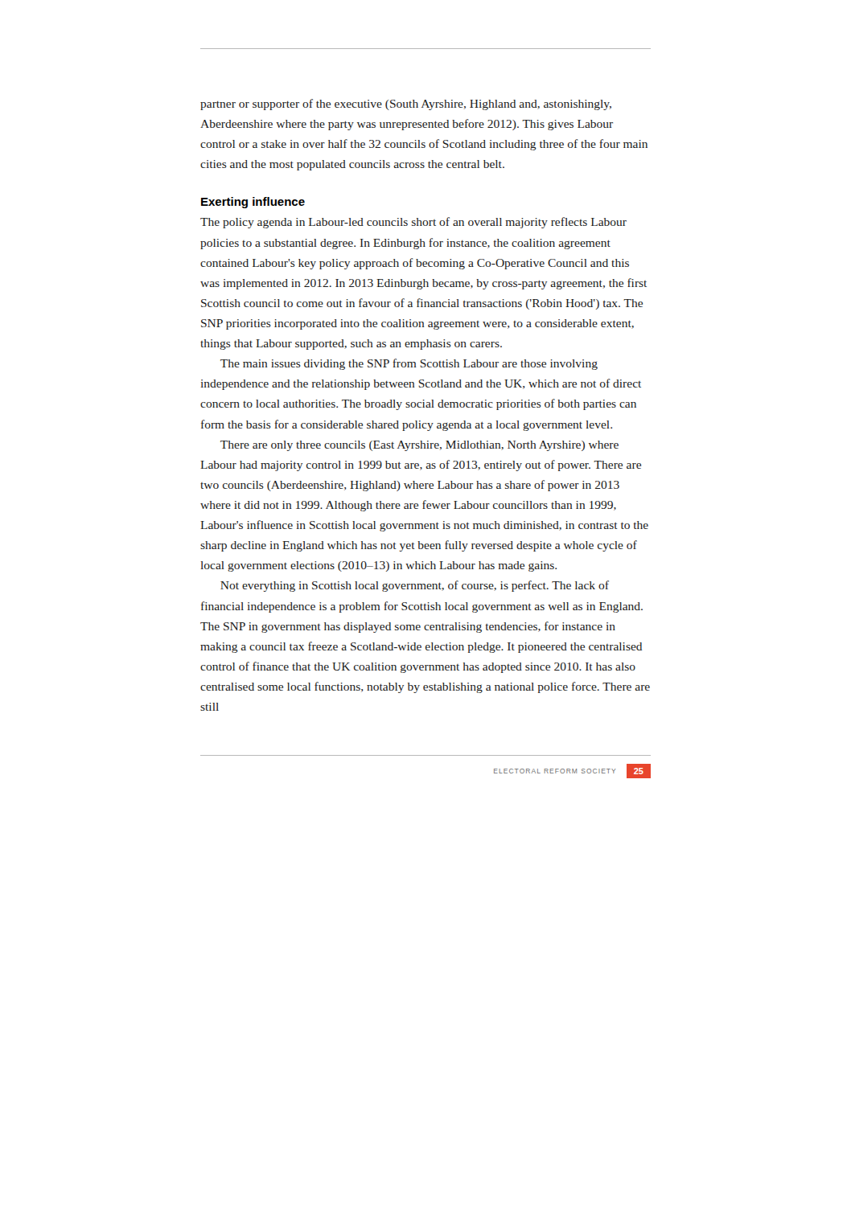partner or supporter of the executive (South Ayrshire, Highland and, astonishingly, Aberdeenshire where the party was unrepresented before 2012). This gives Labour control or a stake in over half the 32 councils of Scotland including three of the four main cities and the most populated councils across the central belt.
Exerting influence
The policy agenda in Labour-led councils short of an overall majority reflects Labour policies to a substantial degree. In Edinburgh for instance, the coalition agreement contained Labour's key policy approach of becoming a Co-Operative Council and this was implemented in 2012. In 2013 Edinburgh became, by cross-party agreement, the first Scottish council to come out in favour of a financial transactions ('Robin Hood') tax. The SNP priorities incorporated into the coalition agreement were, to a considerable extent, things that Labour supported, such as an emphasis on carers.
The main issues dividing the SNP from Scottish Labour are those involving independence and the relationship between Scotland and the UK, which are not of direct concern to local authorities. The broadly social democratic priorities of both parties can form the basis for a considerable shared policy agenda at a local government level.
There are only three councils (East Ayrshire, Midlothian, North Ayrshire) where Labour had majority control in 1999 but are, as of 2013, entirely out of power. There are two councils (Aberdeenshire, Highland) where Labour has a share of power in 2013 where it did not in 1999. Although there are fewer Labour councillors than in 1999, Labour's influence in Scottish local government is not much diminished, in contrast to the sharp decline in England which has not yet been fully reversed despite a whole cycle of local government elections (2010–13) in which Labour has made gains.
Not everything in Scottish local government, of course, is perfect. The lack of financial independence is a problem for Scottish local government as well as in England. The SNP in government has displayed some centralising tendencies, for instance in making a council tax freeze a Scotland-wide election pledge. It pioneered the centralised control of finance that the UK coalition government has adopted since 2010. It has also centralised some local functions, notably by establishing a national police force. There are still
Electoral Reform Society 25